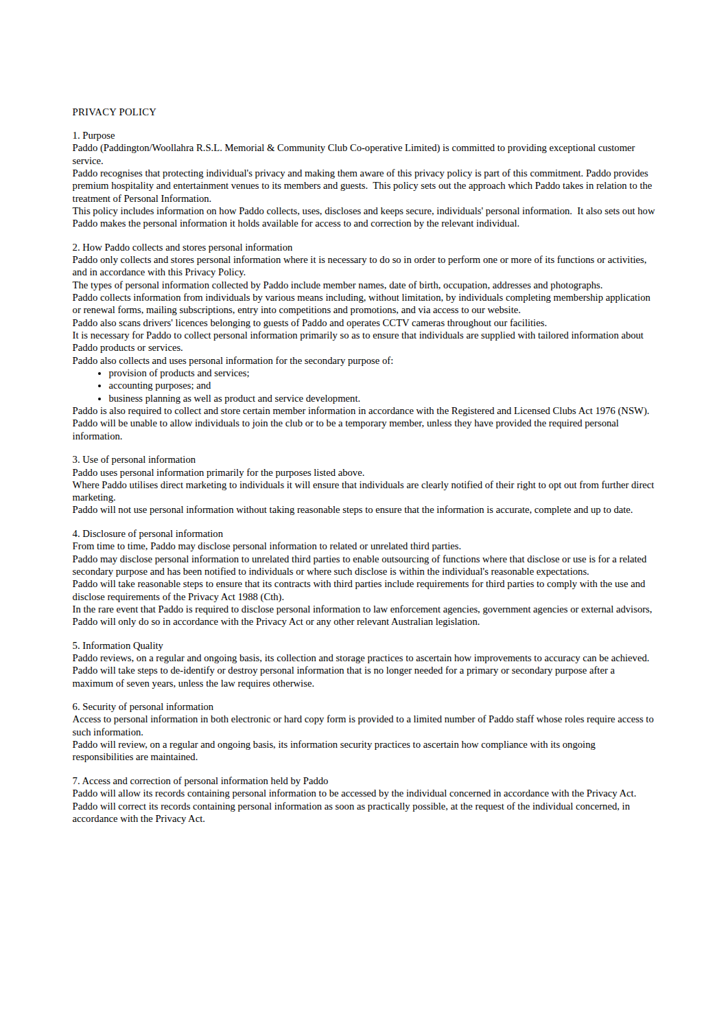PRIVACY POLICY
1. Purpose
Paddo (Paddington/Woollahra R.S.L. Memorial & Community Club Co-operative Limited) is committed to providing exceptional customer service.
Paddo recognises that protecting individual's privacy and making them aware of this privacy policy is part of this commitment. Paddo provides premium hospitality and entertainment venues to its members and guests. This policy sets out the approach which Paddo takes in relation to the treatment of Personal Information.
This policy includes information on how Paddo collects, uses, discloses and keeps secure, individuals' personal information. It also sets out how Paddo makes the personal information it holds available for access to and correction by the relevant individual.
2. How Paddo collects and stores personal information
Paddo only collects and stores personal information where it is necessary to do so in order to perform one or more of its functions or activities, and in accordance with this Privacy Policy.
The types of personal information collected by Paddo include member names, date of birth, occupation, addresses and photographs.
Paddo collects information from individuals by various means including, without limitation, by individuals completing membership application or renewal forms, mailing subscriptions, entry into competitions and promotions, and via access to our website.
Paddo also scans drivers' licences belonging to guests of Paddo and operates CCTV cameras throughout our facilities.
It is necessary for Paddo to collect personal information primarily so as to ensure that individuals are supplied with tailored information about Paddo products or services.
Paddo also collects and uses personal information for the secondary purpose of:
provision of products and services;
accounting purposes; and
business planning as well as product and service development.
Paddo is also required to collect and store certain member information in accordance with the Registered and Licensed Clubs Act 1976 (NSW).
Paddo will be unable to allow individuals to join the club or to be a temporary member, unless they have provided the required personal information.
3. Use of personal information
Paddo uses personal information primarily for the purposes listed above.
Where Paddo utilises direct marketing to individuals it will ensure that individuals are clearly notified of their right to opt out from further direct marketing.
Paddo will not use personal information without taking reasonable steps to ensure that the information is accurate, complete and up to date.
4. Disclosure of personal information
From time to time, Paddo may disclose personal information to related or unrelated third parties.
Paddo may disclose personal information to unrelated third parties to enable outsourcing of functions where that disclose or use is for a related secondary purpose and has been notified to individuals or where such disclose is within the individual's reasonable expectations.
Paddo will take reasonable steps to ensure that its contracts with third parties include requirements for third parties to comply with the use and disclose requirements of the Privacy Act 1988 (Cth).
In the rare event that Paddo is required to disclose personal information to law enforcement agencies, government agencies or external advisors, Paddo will only do so in accordance with the Privacy Act or any other relevant Australian legislation.
5. Information Quality
Paddo reviews, on a regular and ongoing basis, its collection and storage practices to ascertain how improvements to accuracy can be achieved.
Paddo will take steps to de-identify or destroy personal information that is no longer needed for a primary or secondary purpose after a maximum of seven years, unless the law requires otherwise.
6. Security of personal information
Access to personal information in both electronic or hard copy form is provided to a limited number of Paddo staff whose roles require access to such information.
Paddo will review, on a regular and ongoing basis, its information security practices to ascertain how compliance with its ongoing responsibilities are maintained.
7. Access and correction of personal information held by Paddo
Paddo will allow its records containing personal information to be accessed by the individual concerned in accordance with the Privacy Act.
Paddo will correct its records containing personal information as soon as practically possible, at the request of the individual concerned, in accordance with the Privacy Act.